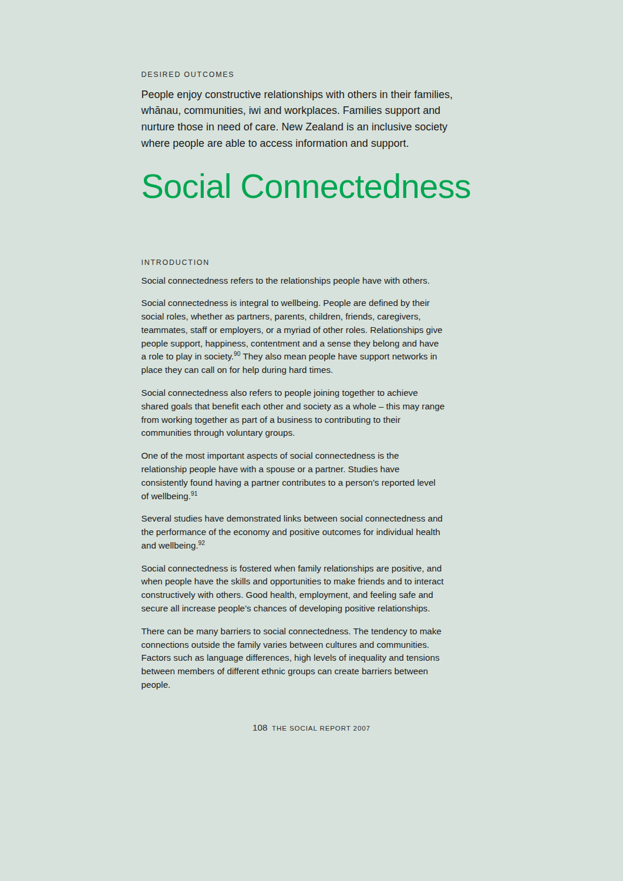Desired outcomes
People enjoy constructive relationships with others in their families, whānau, communities, iwi and workplaces. Families support and nurture those in need of care. New Zealand is an inclusive society where people are able to access information and support.
Social Connectedness
Introduction
Social connectedness refers to the relationships people have with others.
Social connectedness is integral to wellbeing. People are defined by their social roles, whether as partners, parents, children, friends, caregivers, teammates, staff or employers, or a myriad of other roles. Relationships give people support, happiness, contentment and a sense they belong and have a role to play in society.90 They also mean people have support networks in place they can call on for help during hard times.
Social connectedness also refers to people joining together to achieve shared goals that benefit each other and society as a whole – this may range from working together as part of a business to contributing to their communities through voluntary groups.
One of the most important aspects of social connectedness is the relationship people have with a spouse or a partner. Studies have consistently found having a partner contributes to a person’s reported level of wellbeing.91
Several studies have demonstrated links between social connectedness and the performance of the economy and positive outcomes for individual health and wellbeing.92
Social connectedness is fostered when family relationships are positive, and when people have the skills and opportunities to make friends and to interact constructively with others. Good health, employment, and feeling safe and secure all increase people’s chances of developing positive relationships.
There can be many barriers to social connectedness. The tendency to make connections outside the family varies between cultures and communities. Factors such as language differences, high levels of inequality and tensions between members of different ethnic groups can create barriers between people.
108 THE SOCIAL REPORT 2007